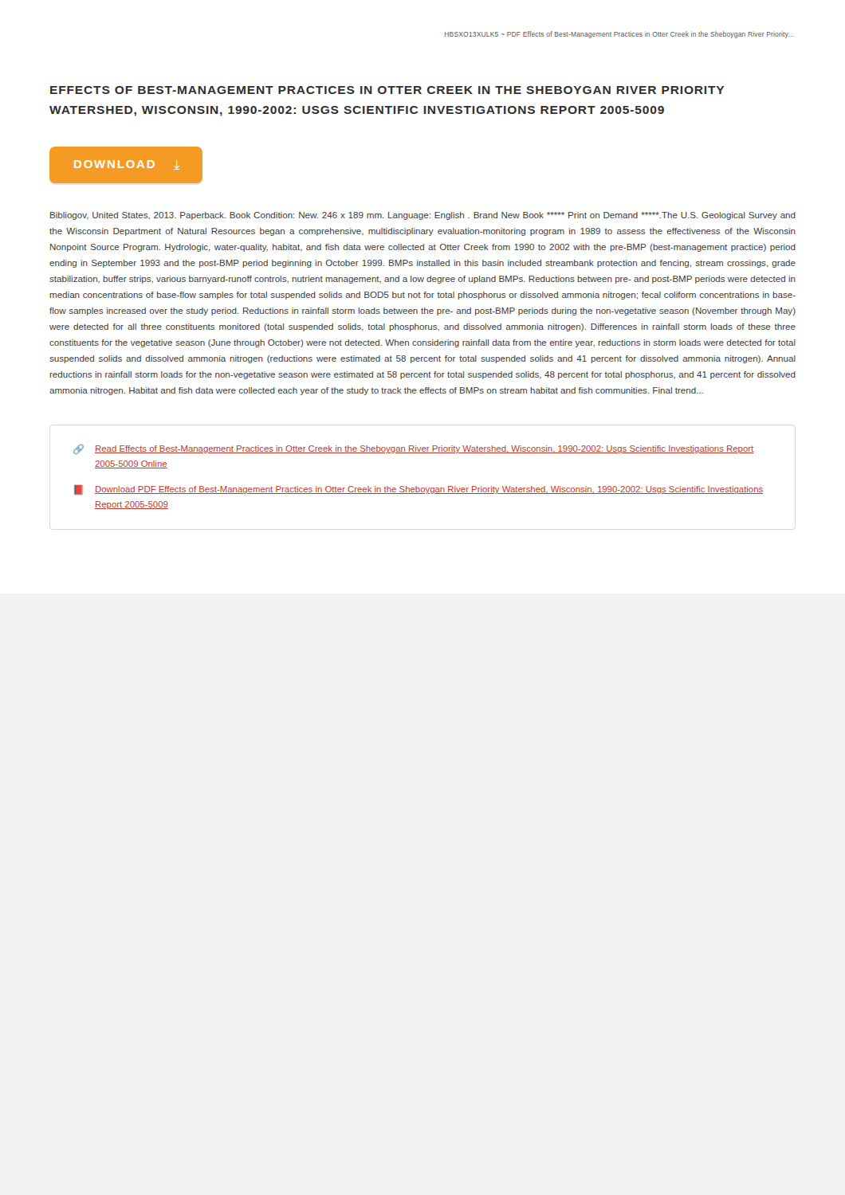HBSXO13XULK5 ~ PDF Effects of Best-Management Practices in Otter Creek in the Sheboygan River Priority...
EFFECTS OF BEST-MANAGEMENT PRACTICES IN OTTER CREEK IN THE SHEBOYGAN RIVER PRIORITY WATERSHED, WISCONSIN, 1990-2002: USGS SCIENTIFIC INVESTIGATIONS REPORT 2005-5009
DOWNLOAD ⤓
Bibliogov, United States, 2013. Paperback. Book Condition: New. 246 x 189 mm. Language: English . Brand New Book ***** Print on Demand *****.The U.S. Geological Survey and the Wisconsin Department of Natural Resources began a comprehensive, multidisciplinary evaluation-monitoring program in 1989 to assess the effectiveness of the Wisconsin Nonpoint Source Program. Hydrologic, water-quality, habitat, and fish data were collected at Otter Creek from 1990 to 2002 with the pre-BMP (best-management practice) period ending in September 1993 and the post-BMP period beginning in October 1999. BMPs installed in this basin included streambank protection and fencing, stream crossings, grade stabilization, buffer strips, various barnyard-runoff controls, nutrient management, and a low degree of upland BMPs. Reductions between pre- and post-BMP periods were detected in median concentrations of base-flow samples for total suspended solids and BOD5 but not for total phosphorus or dissolved ammonia nitrogen; fecal coliform concentrations in base-flow samples increased over the study period. Reductions in rainfall storm loads between the pre- and post-BMP periods during the non-vegetative season (November through May) were detected for all three constituents monitored (total suspended solids, total phosphorus, and dissolved ammonia nitrogen). Differences in rainfall storm loads of these three constituents for the vegetative season (June through October) were not detected. When considering rainfall data from the entire year, reductions in storm loads were detected for total suspended solids and dissolved ammonia nitrogen (reductions were estimated at 58 percent for total suspended solids and 41 percent for dissolved ammonia nitrogen). Annual reductions in rainfall storm loads for the non-vegetative season were estimated at 58 percent for total suspended solids, 48 percent for total phosphorus, and 41 percent for dissolved ammonia nitrogen. Habitat and fish data were collected each year of the study to track the effects of BMPs on stream habitat and fish communities. Final trend...
🔗Read Effects of Best-Management Practices in Otter Creek in the Sheboygan River Priority Watershed, Wisconsin, 1990-2002: Usgs Scientific Investigations Report 2005-5009 Online
📕Download PDF Effects of Best-Management Practices in Otter Creek in the Sheboygan River Priority Watershed, Wisconsin, 1990-2002: Usgs Scientific Investigations Report 2005-5009